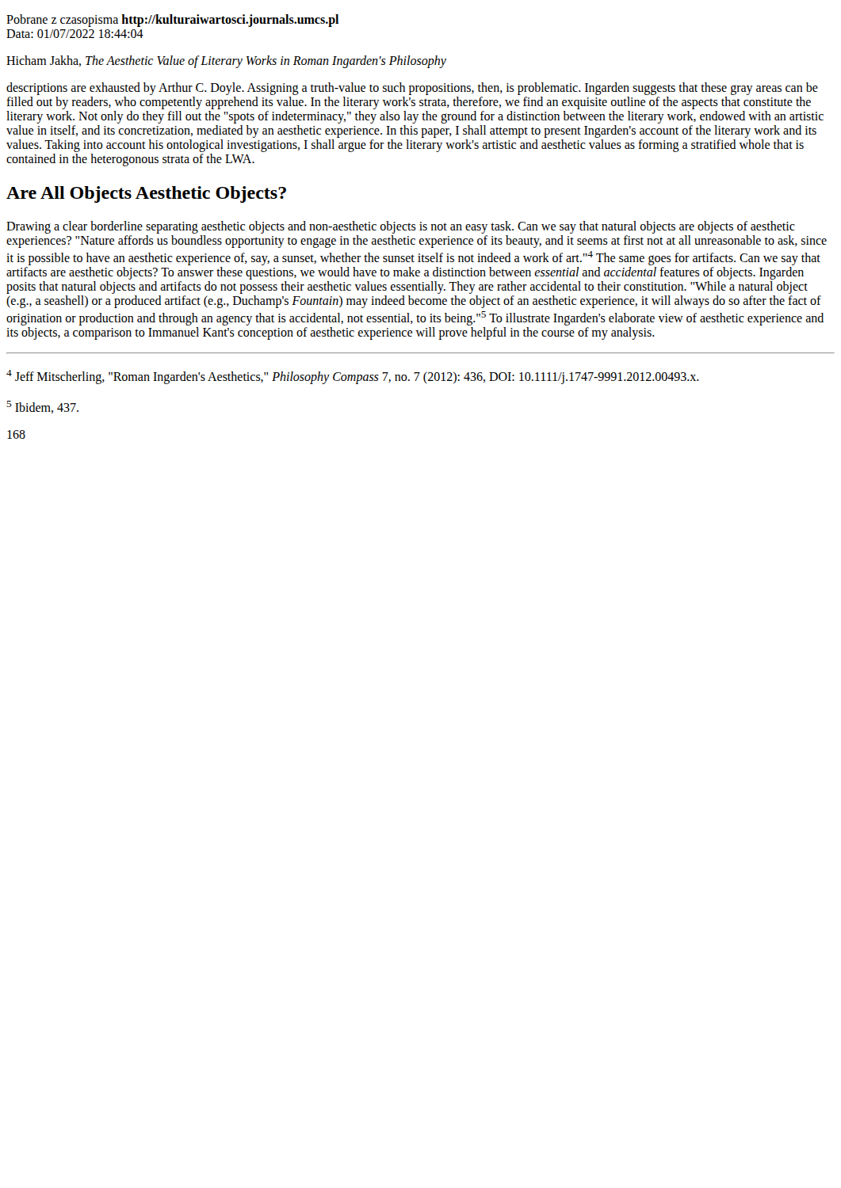Pobrane z czasopisma http://kulturaiwartosci.journals.umcs.pl
Data: 01/07/2022 18:44:04
Hicham Jakha, The Aesthetic Value of Literary Works in Roman Ingarden's Philosophy
descriptions are exhausted by Arthur C. Doyle. Assigning a truth-value to such propositions, then, is problematic. Ingarden suggests that these gray areas can be filled out by readers, who competently apprehend its value. In the literary work's strata, therefore, we find an exquisite outline of the aspects that constitute the literary work. Not only do they fill out the "spots of indeterminacy," they also lay the ground for a distinction between the literary work, endowed with an artistic value in itself, and its concretization, mediated by an aesthetic experience. In this paper, I shall attempt to present Ingarden's account of the literary work and its values. Taking into account his ontological investigations, I shall argue for the literary work's artistic and aesthetic values as forming a stratified whole that is contained in the heterogonous strata of the LWA.
Are All Objects Aesthetic Objects?
Drawing a clear borderline separating aesthetic objects and non-aesthetic objects is not an easy task. Can we say that natural objects are objects of aesthetic experiences? "Nature affords us boundless opportunity to engage in the aesthetic experience of its beauty, and it seems at first not at all unreasonable to ask, since it is possible to have an aesthetic experience of, say, a sunset, whether the sunset itself is not indeed a work of art."4 The same goes for artifacts. Can we say that artifacts are aesthetic objects? To answer these questions, we would have to make a distinction between essential and accidental features of objects. Ingarden posits that natural objects and artifacts do not possess their aesthetic values essentially. They are rather accidental to their constitution. "While a natural object (e.g., a seashell) or a produced artifact (e.g., Duchamp's Fountain) may indeed become the object of an aesthetic experience, it will always do so after the fact of origination or production and through an agency that is accidental, not essential, to its being."5 To illustrate Ingarden's elaborate view of aesthetic experience and its objects, a comparison to Immanuel Kant's conception of aesthetic experience will prove helpful in the course of my analysis.
4 Jeff Mitscherling, "Roman Ingarden's Aesthetics," Philosophy Compass 7, no. 7 (2012): 436, DOI: 10.1111/j.1747-9991.2012.00493.x.
5 Ibidem, 437.
168